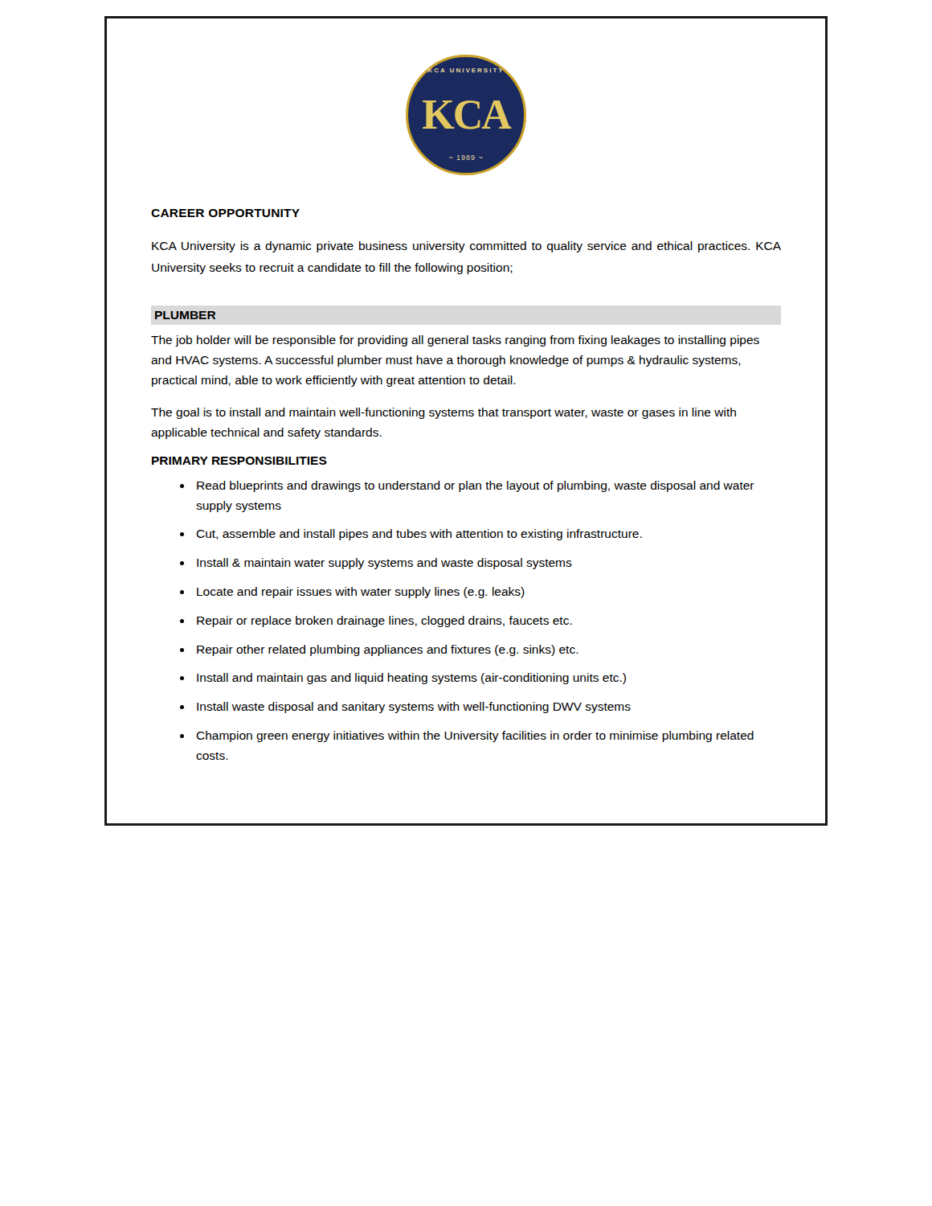KCA University KCA ~ 1989 ~
CAREER OPPORTUNITY
KCA University is a dynamic private business university committed to quality service and ethical practices. KCA University seeks to recruit a candidate to fill the following position;
PLUMBER
The job holder will be responsible for providing all general tasks ranging from fixing leakages to installing pipes and HVAC systems. A successful plumber must have a thorough knowledge of pumps & hydraulic systems, practical mind, able to work efficiently with great attention to detail.
The goal is to install and maintain well-functioning systems that transport water, waste or gases in line with applicable technical and safety standards.
PRIMARY RESPONSIBILITIES
Read blueprints and drawings to understand or plan the layout of plumbing, waste disposal and water supply systems
Cut, assemble and install pipes and tubes with attention to existing infrastructure.
Install & maintain water supply systems and waste disposal systems
Locate and repair issues with water supply lines (e.g. leaks)
Repair or replace broken drainage lines, clogged drains, faucets etc.
Repair other related plumbing appliances and fixtures (e.g. sinks) etc.
Install and maintain gas and liquid heating systems (air-conditioning units etc.)
Install waste disposal and sanitary systems with well-functioning DWV systems
Champion green energy initiatives within the University facilities in order to minimise plumbing related costs.